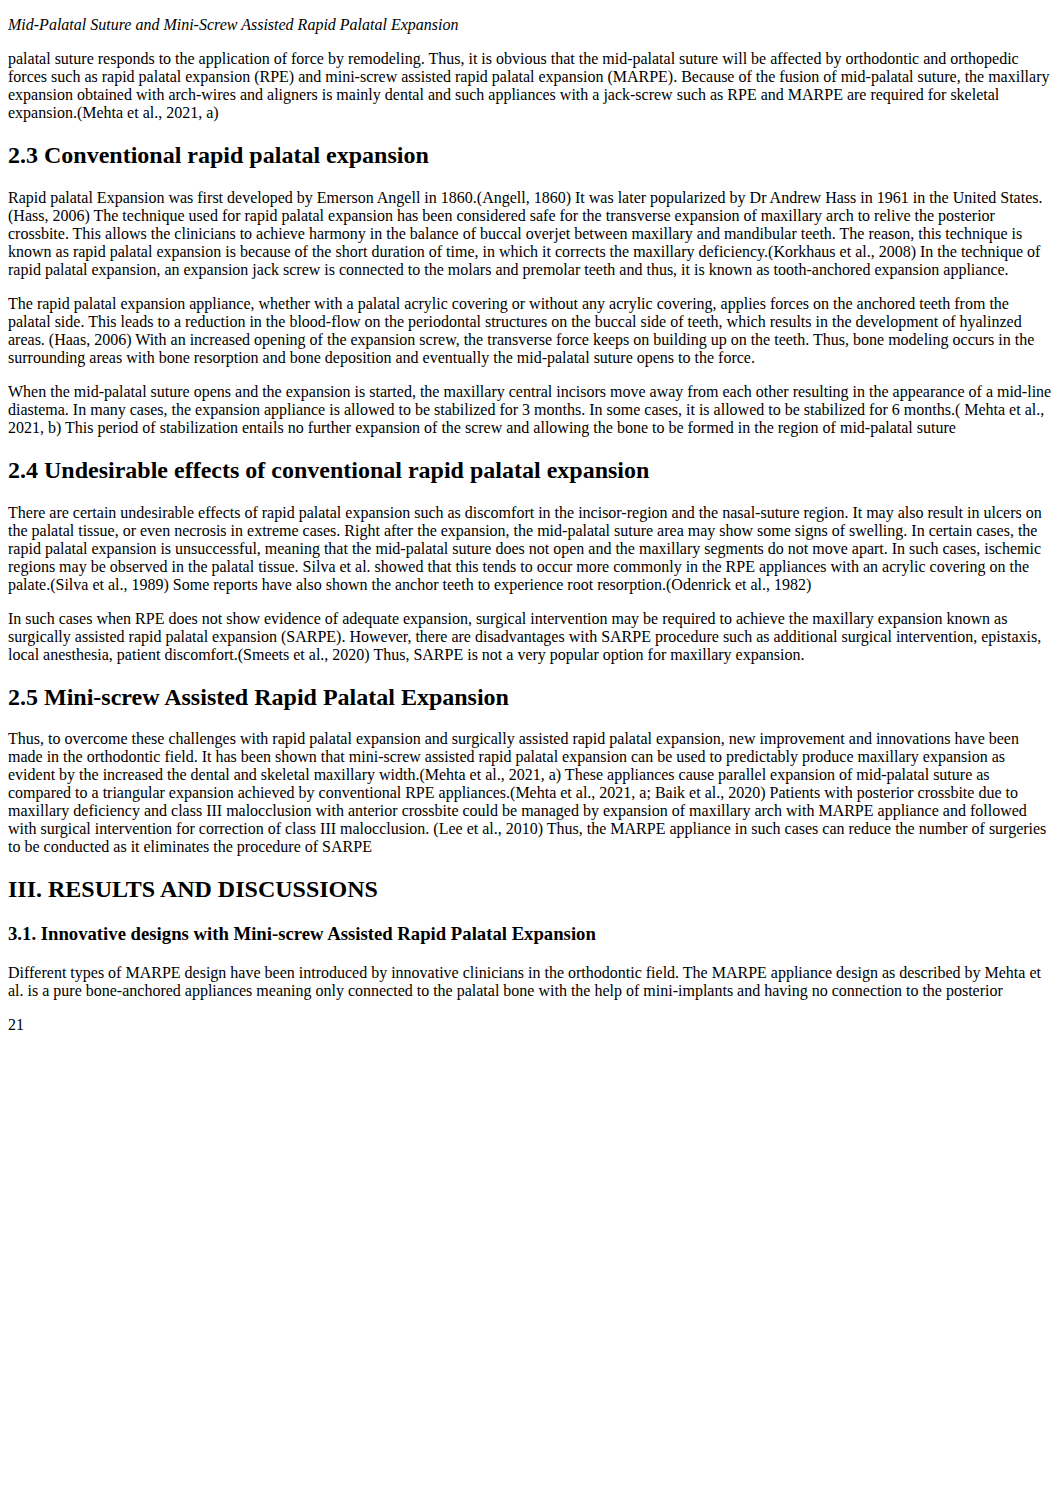Mid-Palatal Suture and Mini-Screw Assisted Rapid Palatal Expansion
palatal suture responds to the application of force by remodeling. Thus, it is obvious that the mid-palatal suture will be affected by orthodontic and orthopedic forces such as rapid palatal expansion (RPE) and mini-screw assisted rapid palatal expansion (MARPE). Because of the fusion of mid-palatal suture, the maxillary expansion obtained with arch-wires and aligners is mainly dental and such appliances with a jack-screw such as RPE and MARPE are required for skeletal expansion.(Mehta et al., 2021, a)
2.3 Conventional rapid palatal expansion
Rapid palatal Expansion was first developed by Emerson Angell in 1860.(Angell, 1860) It was later popularized by Dr Andrew Hass in 1961 in the United States.(Hass, 2006) The technique used for rapid palatal expansion has been considered safe for the transverse expansion of maxillary arch to relive the posterior crossbite. This allows the clinicians to achieve harmony in the balance of buccal overjet between maxillary and mandibular teeth. The reason, this technique is known as rapid palatal expansion is because of the short duration of time, in which it corrects the maxillary deficiency.(Korkhaus et al., 2008) In the technique of rapid palatal expansion, an expansion jack screw is connected to the molars and premolar teeth and thus, it is known as tooth-anchored expansion appliance.
The rapid palatal expansion appliance, whether with a palatal acrylic covering or without any acrylic covering, applies forces on the anchored teeth from the palatal side. This leads to a reduction in the blood-flow on the periodontal structures on the buccal side of teeth, which results in the development of hyalinzed areas. (Haas, 2006) With an increased opening of the expansion screw, the transverse force keeps on building up on the teeth. Thus, bone modeling occurs in the surrounding areas with bone resorption and bone deposition and eventually the mid-palatal suture opens to the force.
When the mid-palatal suture opens and the expansion is started, the maxillary central incisors move away from each other resulting in the appearance of a mid-line diastema. In many cases, the expansion appliance is allowed to be stabilized for 3 months. In some cases, it is allowed to be stabilized for 6 months.( Mehta et al., 2021, b) This period of stabilization entails no further expansion of the screw and allowing the bone to be formed in the region of mid-palatal suture
2.4 Undesirable effects of conventional rapid palatal expansion
There are certain undesirable effects of rapid palatal expansion such as discomfort in the incisor-region and the nasal-suture region. It may also result in ulcers on the palatal tissue, or even necrosis in extreme cases. Right after the expansion, the mid-palatal suture area may show some signs of swelling. In certain cases, the rapid palatal expansion is unsuccessful, meaning that the mid-palatal suture does not open and the maxillary segments do not move apart. In such cases, ischemic regions may be observed in the palatal tissue. Silva et al. showed that this tends to occur more commonly in the RPE appliances with an acrylic covering on the palate.(Silva et al., 1989) Some reports have also shown the anchor teeth to experience root resorption.(Odenrick et al., 1982)
In such cases when RPE does not show evidence of adequate expansion, surgical intervention may be required to achieve the maxillary expansion known as surgically assisted rapid palatal expansion (SARPE). However, there are disadvantages with SARPE procedure such as additional surgical intervention, epistaxis, local anesthesia, patient discomfort.(Smeets et al., 2020) Thus, SARPE is not a very popular option for maxillary expansion.
2.5 Mini-screw Assisted Rapid Palatal Expansion
Thus, to overcome these challenges with rapid palatal expansion and surgically assisted rapid palatal expansion, new improvement and innovations have been made in the orthodontic field. It has been shown that mini-screw assisted rapid palatal expansion can be used to predictably produce maxillary expansion as evident by the increased the dental and skeletal maxillary width.(Mehta et al., 2021, a) These appliances cause parallel expansion of mid-palatal suture as compared to a triangular expansion achieved by conventional RPE appliances.(Mehta et al., 2021, a; Baik et al., 2020) Patients with posterior crossbite due to maxillary deficiency and class III malocclusion with anterior crossbite could be managed by expansion of maxillary arch with MARPE appliance and followed with surgical intervention for correction of class III malocclusion. (Lee et al., 2010) Thus, the MARPE appliance in such cases can reduce the number of surgeries to be conducted as it eliminates the procedure of SARPE
III. RESULTS AND DISCUSSIONS
3.1. Innovative designs with Mini-screw Assisted Rapid Palatal Expansion
Different types of MARPE design have been introduced by innovative clinicians in the orthodontic field. The MARPE appliance design as described by Mehta et al. is a pure bone-anchored appliances meaning only connected to the palatal bone with the help of mini-implants and having no connection to the posterior
21